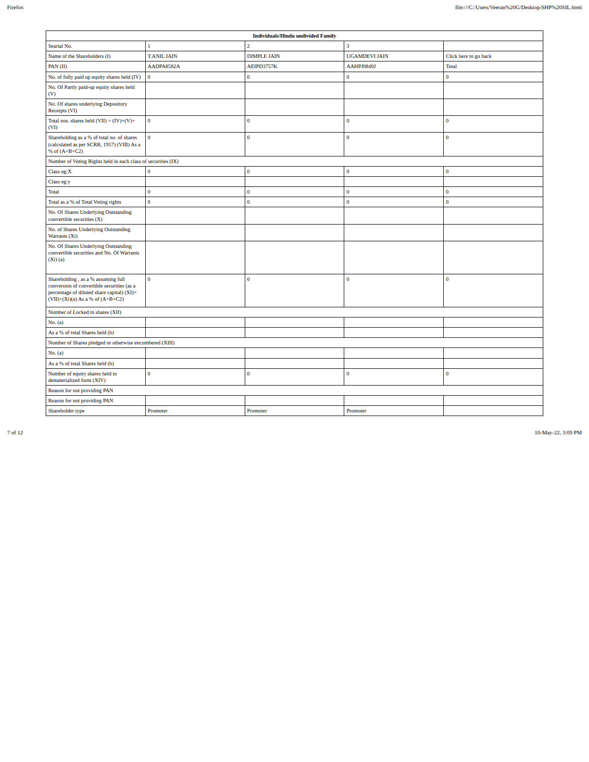Firefox file:///C:/Users/Veeran%20G/Desktop/SHP%20SIL.html
| Individuals/Hindu undivided Family |
| Searial No. | 1 | 2 | 3 | |
| Name of the Shareholders (I) | T.ANIL JAIN | DIMPLE JAIN | UGAMDEVI JAIN | Click here to go back |
| PAN (II) | AADPA8582A | AEIPD3757K | AAHPJ0840J | Total |
| No. of fully paid up equity shares held (IV) | 0 | 0 | 0 | 0 |
| No. Of Partly paid-up equity shares held (V) | | | | |
| No. Of shares underlying Depository Receipts (VI) | | | | |
| Total nos. shares held (VII) = (IV)+(V)+ (VI) | 0 | 0 | 0 | 0 |
| Shareholding as a % of total no. of shares (calculated as per SCRR, 1957) (VIII) As a % of (A+B+C2) | 0 | 0 | 0 | 0 |
| Number of Voting Rights held in each class of securities (IX) |
| Class eg:X | 0 | 0 | 0 | 0 |
| Class eg:y | | | | |
| Total | 0 | 0 | 0 | 0 |
| Total as a % of Total Voting rights | 0 | 0 | 0 | 0 |
| No. Of Shares Underlying Outstanding convertible securities (X) | | | | |
| No. of Shares Underlying Outstanding Warrants (Xi) | | | | |
| No. Of Shares Underlying Outstanding convertible securities and No. Of Warrants (Xi) (a) | | | | |
| Shareholding , as a % assuming full conversion of convertible securities (as a percentage of diluted share capital) (XI)= (VII)+(Xi)(a) As a % of (A+B+C2) | 0 | 0 | 0 | 0 |
| Number of Locked in shares (XII) |
| No. (a) | | | | |
| As a % of total Shares held (b) | | | | |
| Number of Shares pledged or otherwise encumbered (XIII) |
| No. (a) | | | | |
| As a % of total Shares held (b) | | | | |
| Number of equity shares held in dematerialized form (XIV) | 0 | 0 | 0 | 0 |
| Reason for not providing PAN |
| Reason for not providing PAN | | | | |
| Shareholder type | Promoter | Promoter | Promoter | |
7 of 12 10-May-22, 3:09 PM